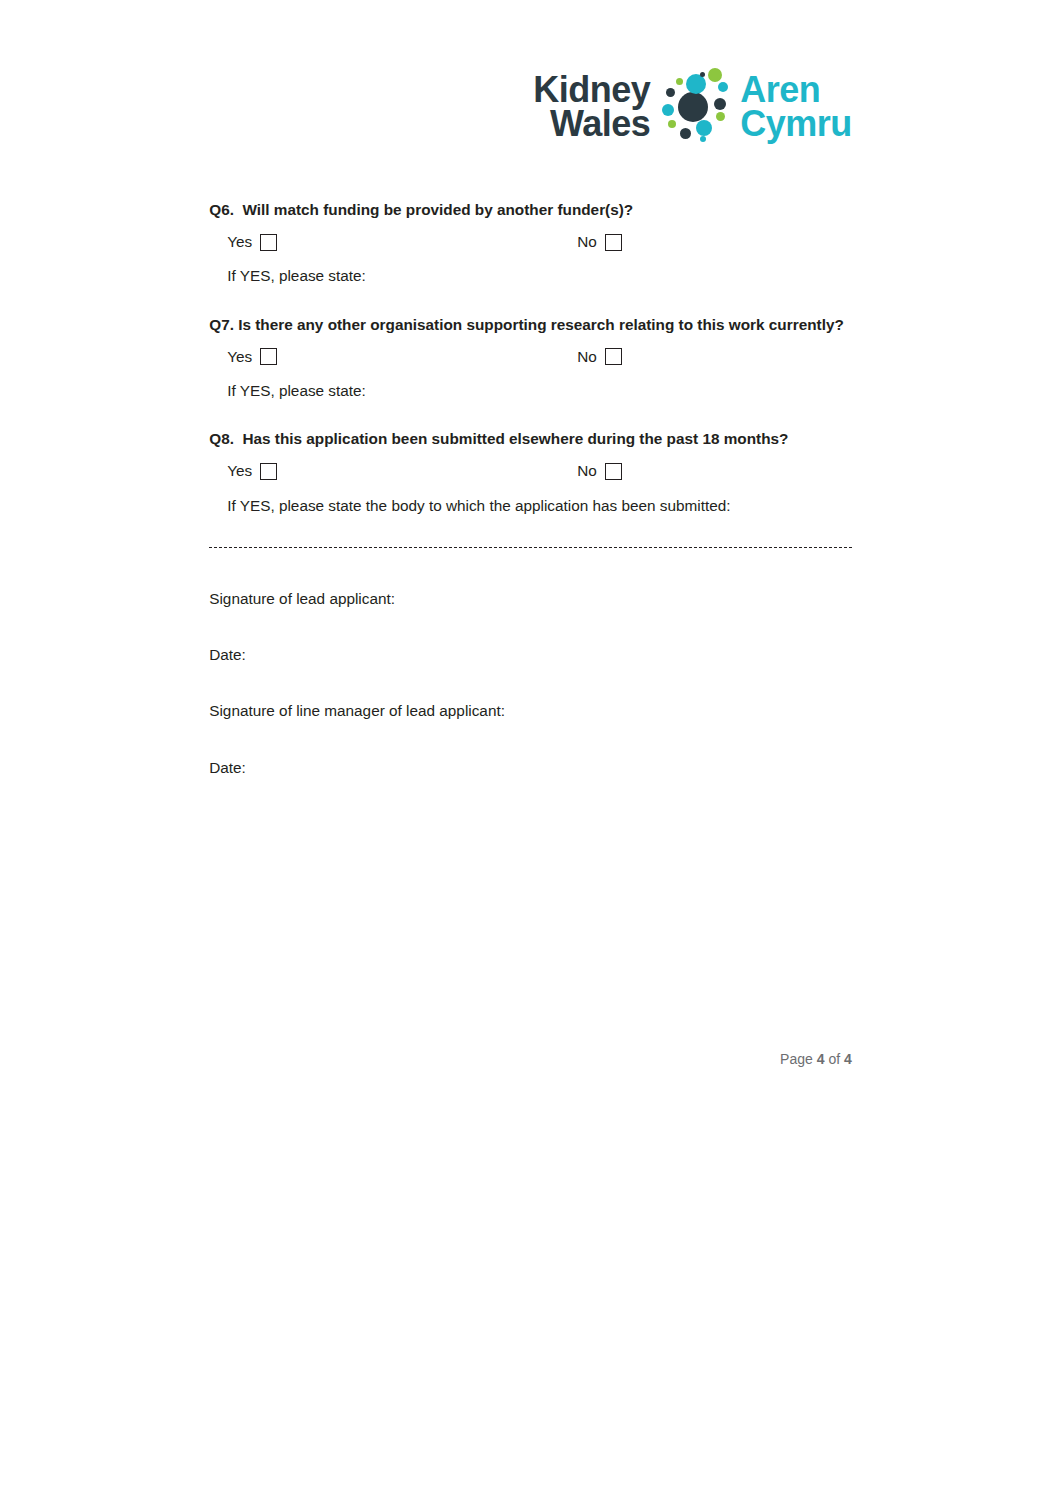Kidney Wales
Aren Cymru
Q6. Will match funding be provided by another funder(s)?
Yes No
If YES, please state:
Q7. Is there any other organisation supporting research relating to this work currently?
Yes No
If YES, please state:
Q8. Has this application been submitted elsewhere during the past 18 months?
Yes No
If YES, please state the body to which the application has been submitted:
Signature of lead applicant:
Date:
Signature of line manager of lead applicant:
Date:
Page 4 of 4